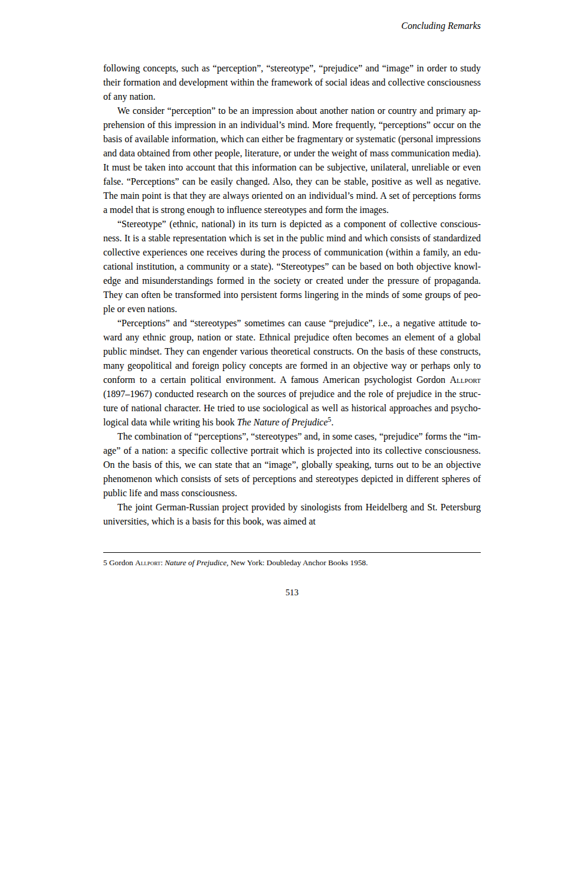Concluding Remarks
following concepts, such as “perception”, “stereotype”, “prejudice” and “image” in order to study their formation and development within the framework of social ideas and collective consciousness of any nation.
We consider “perception” to be an impression about another nation or country and primary apprehension of this impression in an individual’s mind. More frequently, “perceptions” occur on the basis of available information, which can either be fragmentary or systematic (personal impressions and data obtained from other people, literature, or under the weight of mass communication media). It must be taken into account that this information can be subjective, unilateral, unreliable or even false. “Perceptions” can be easily changed. Also, they can be stable, positive as well as negative. The main point is that they are always oriented on an individual’s mind. A set of perceptions forms a model that is strong enough to influence stereotypes and form the images.
“Stereotype” (ethnic, national) in its turn is depicted as a component of collective consciousness. It is a stable representation which is set in the public mind and which consists of standardized collective experiences one receives during the process of communication (within a family, an educational institution, a community or a state). “Stereotypes” can be based on both objective knowledge and misunderstandings formed in the society or created under the pressure of propaganda. They can often be transformed into persistent forms lingering in the minds of some groups of people or even nations.
“Perceptions” and “stereotypes” sometimes can cause “prejudice”, i.e., a negative attitude toward any ethnic group, nation or state. Ethnical prejudice often becomes an element of a global public mindset. They can engender various theoretical constructs. On the basis of these constructs, many geopolitical and foreign policy concepts are formed in an objective way or perhaps only to conform to a certain political environment. A famous American psychologist Gordon Allport (1897–1967) conducted research on the sources of prejudice and the role of prejudice in the structure of national character. He tried to use sociological as well as historical approaches and psychological data while writing his book The Nature of Prejudice5.
The combination of “perceptions”, “stereotypes” and, in some cases, “prejudice” forms the “image” of a nation: a specific collective portrait which is projected into its collective consciousness. On the basis of this, we can state that an “image”, globally speaking, turns out to be an objective phenomenon which consists of sets of perceptions and stereotypes depicted in different spheres of public life and mass consciousness.
The joint German-Russian project provided by sinologists from Heidelberg and St. Petersburg universities, which is a basis for this book, was aimed at
5 Gordon Allport: Nature of Prejudice, New York: Doubleday Anchor Books 1958.
513